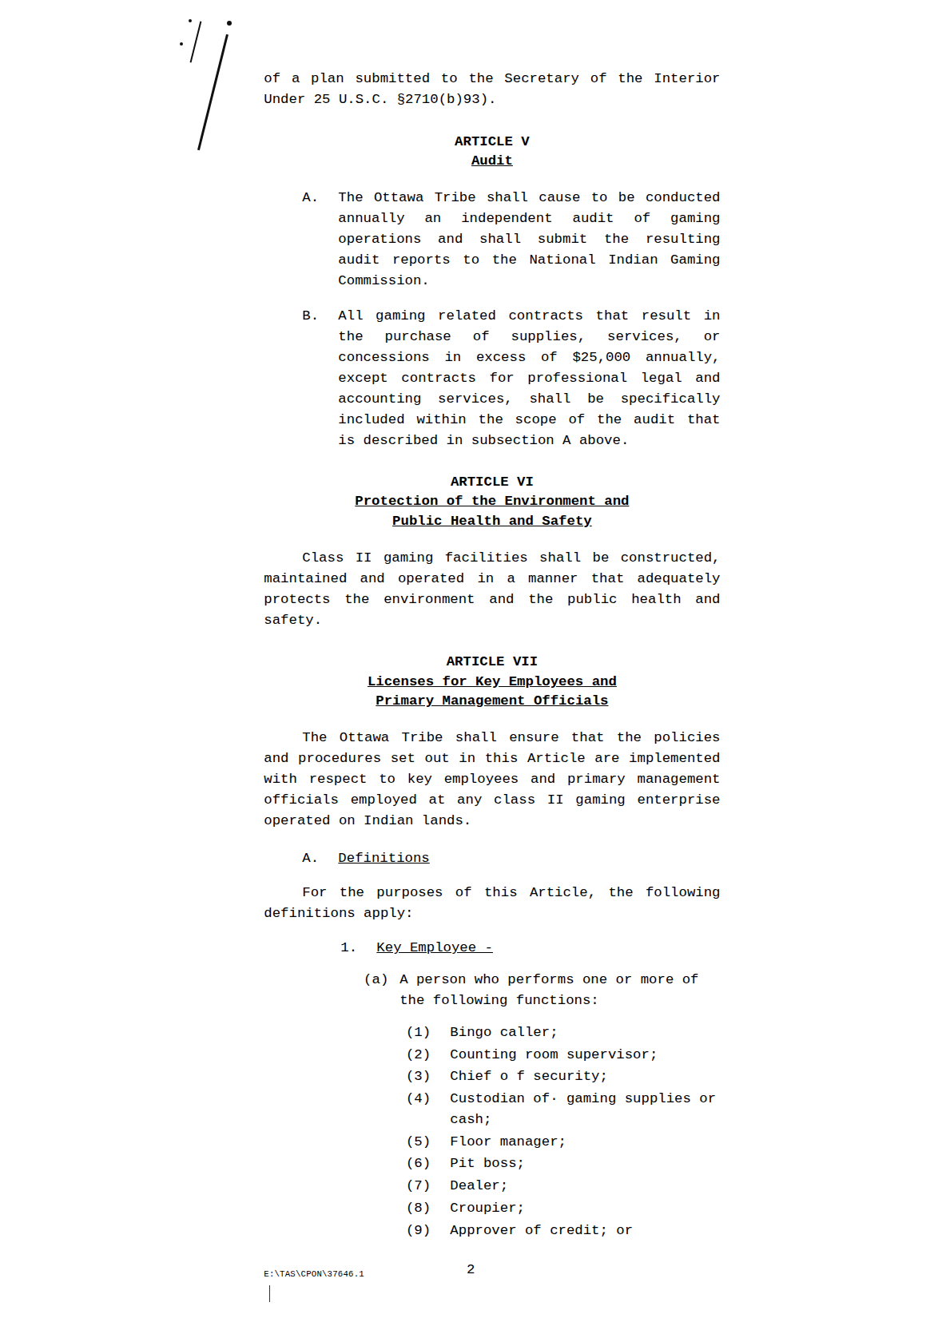of a plan submitted to the Secretary of the Interior Under 25 U.S.C. §2710(b)93).
ARTICLE VAudit
A.
The Ottawa Tribe shall cause to be conducted annually an independent audit of gaming operations and shall submit the resulting audit reports to the National Indian Gaming Commission.
B.
All gaming related contracts that result in the purchase of supplies, services, or concessions in excess of $25,000 annually, except contracts for professional legal and accounting services, shall be specifically included within the scope of the audit that is described in subsection A above.
ARTICLE VIProtection of the Environment and
Public Health and Safety
Class II gaming facilities shall be constructed, maintained and operated in a manner that adequately protects the environment and the public health and safety.
ARTICLE VIILicenses for Key Employees and
Primary Management Officials
The Ottawa Tribe shall ensure that the policies and procedures set out in this Article are implemented with respect to key employees and primary management officials employed at any class II gaming enterprise operated on Indian lands.
A.
Definitions
For the purposes of this Article, the following definitions apply:
1.
Key Employee -
(a)
A person who performs one or more of the following functions:
(1) Bingo caller;
(2) Counting room supervisor;
(3) Chief o f security;
(4) Custodian of· gaming supplies or cash;
(5) Floor manager;
(6) Pit boss;
(7) Dealer;
(8) Croupier;
(9) Approver of credit; or
E:\TAS\CPON\37646.1
2